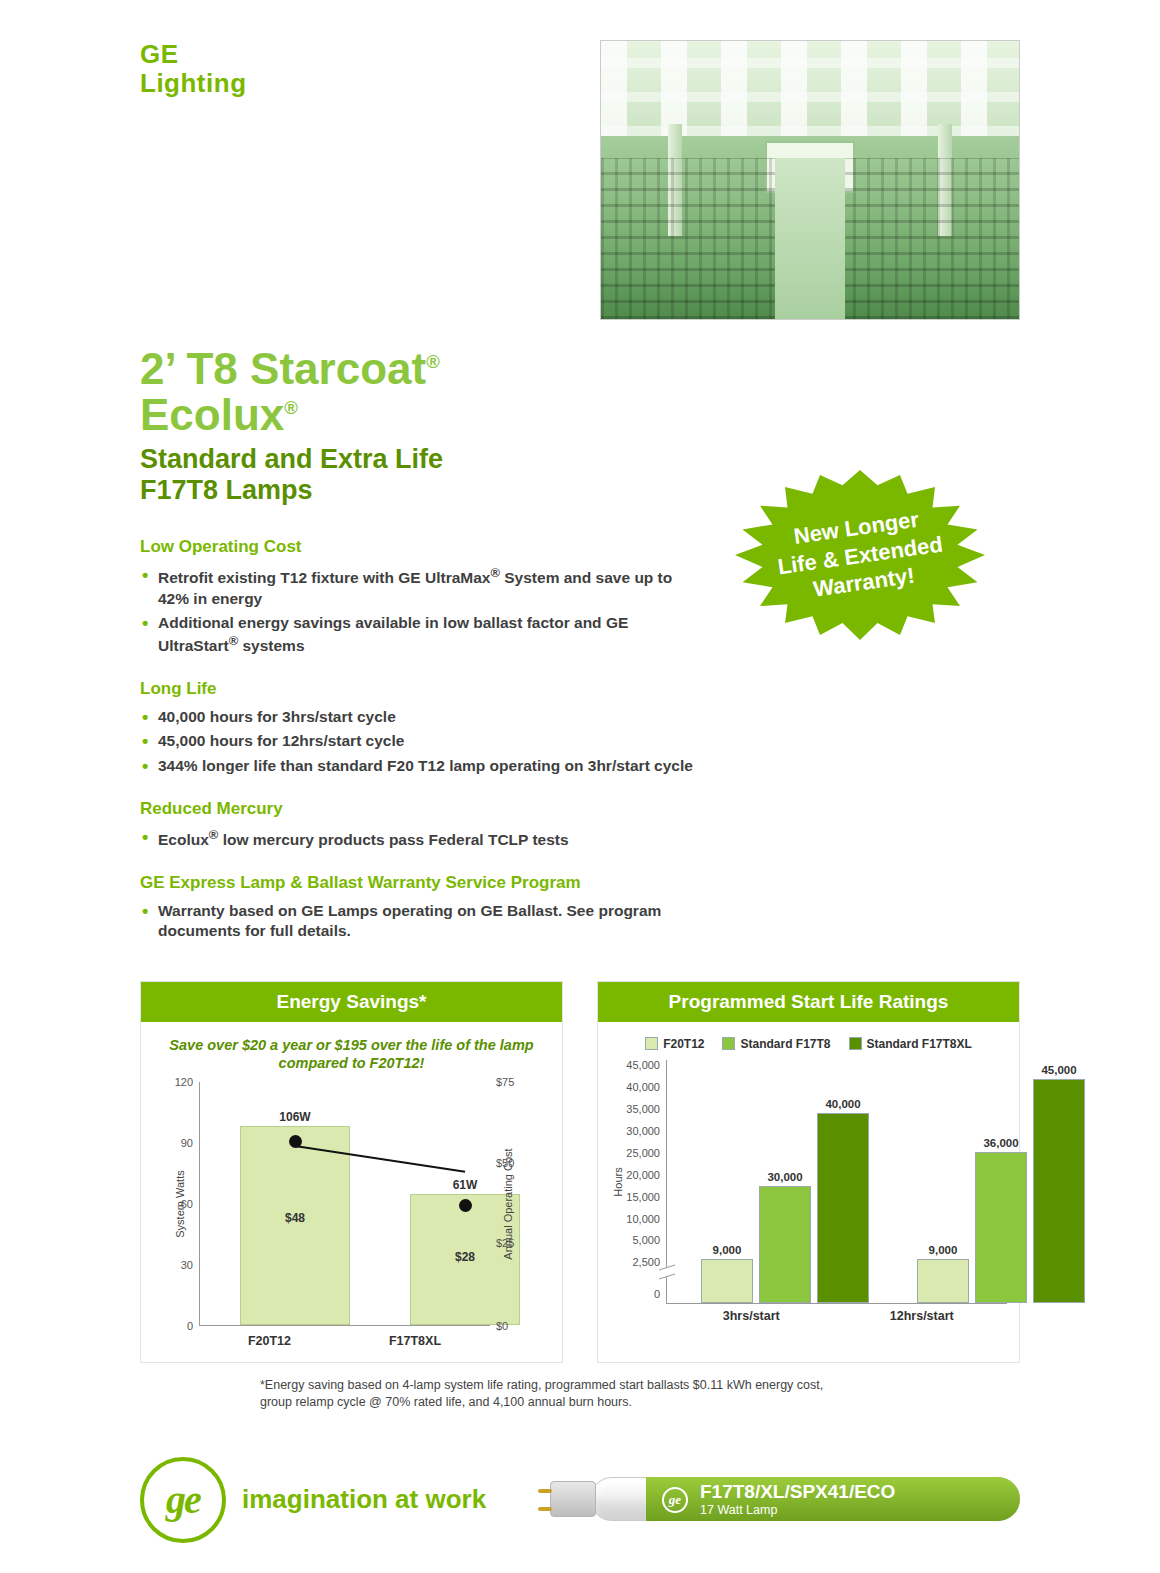GE
Lighting
2’ T8 Starcoat®
Ecolux® Standard and Extra Life
F17T8 Lamps
Low Operating Cost
Retrofit existing T12 fixture with GE UltraMax® System and save up to 42% in energy
Additional energy savings available in low ballast factor and GE UltraStart® systems
Long Life
40,000 hours for 3hrs/start cycle
45,000 hours for 12hrs/start cycle
344% longer life than standard F20 T12 lamp operating on 3hr/start cycle
Reduced Mercury
Ecolux® low mercury products pass Federal TCLP tests
GE Express Lamp & Ballast Warranty Service Program
Warranty based on GE Lamps operating on GE Ballast. See program documents for full details.
New Longer
Life & Extended
Warranty!
Energy Savings*
Save over $20 a year or $195 over the life of the lamp compared to F20T12!
120
90
60
30
0
System Watts
106W
$48
61W
$28
$75
$50
$25
$0
Annual Operating Cost
F20T12
F17T8XL
Programmed Start Life Ratings
F20T12
Standard F17T8
Standard F17T8XL
45,000
40,000
35,000
30,000
25,000
20,000
15,000
10,000
5,000
2,500
0
Hours
9,000
30,000
40,000
9,000
36,000
45,000
3hrs/start
12hrs/start
*Energy saving based on 4-lamp system life rating, programmed start ballasts $0.11 kWh energy cost,
group relamp cycle @ 70% rated life, and 4,100 annual burn hours.
ge
imagination at work
ge
F17T8/XL/SPX41/ECO
17 Watt Lamp